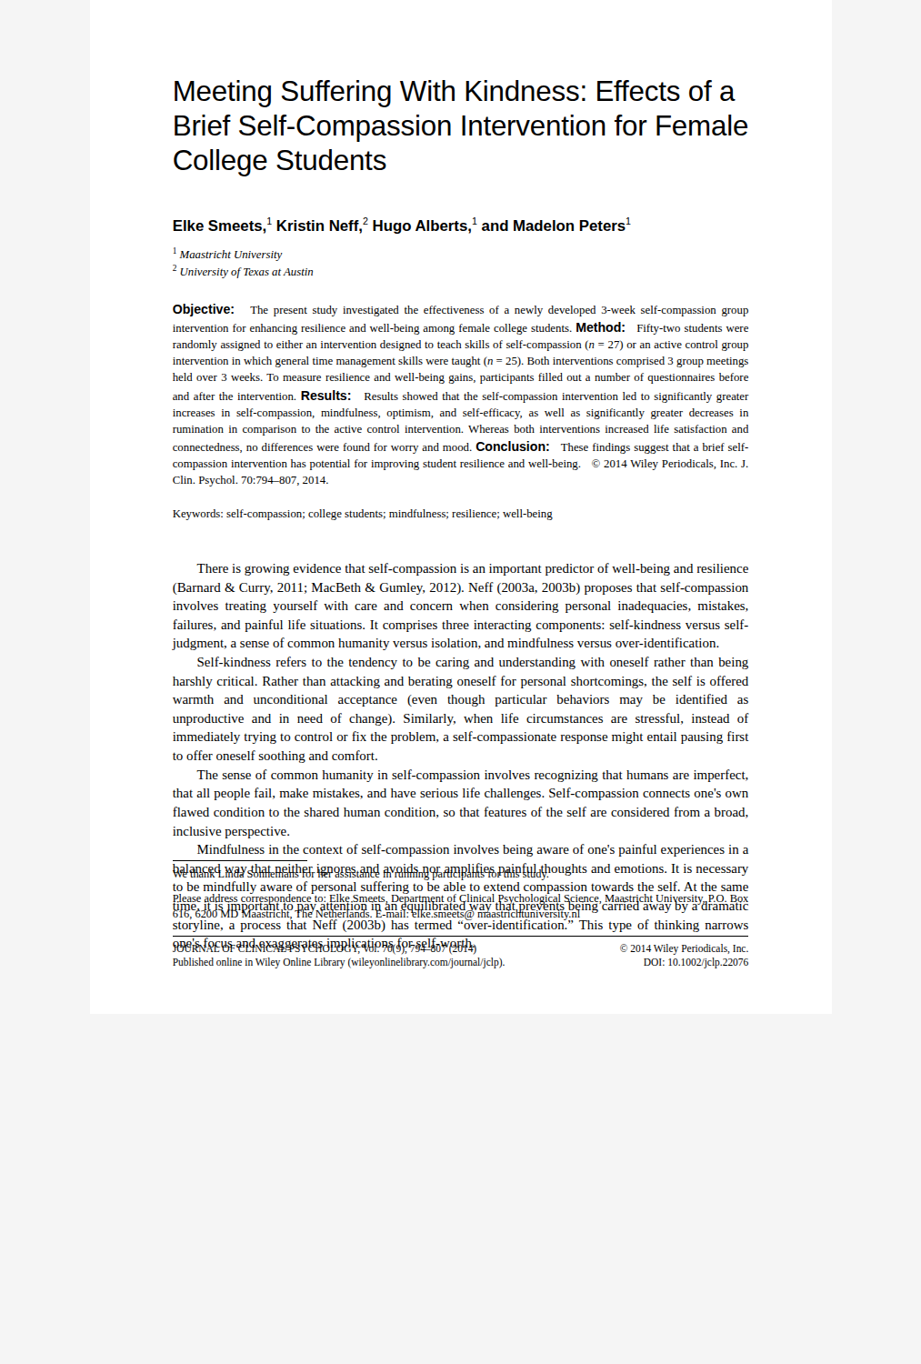Meeting Suffering With Kindness: Effects of a Brief Self-Compassion Intervention for Female College Students
Elke Smeets,1 Kristin Neff,2 Hugo Alberts,1 and Madelon Peters1
1 Maastricht University
2 University of Texas at Austin
Objective: The present study investigated the effectiveness of a newly developed 3-week self-compassion group intervention for enhancing resilience and well-being among female college students. Method: Fifty-two students were randomly assigned to either an intervention designed to teach skills of self-compassion (n = 27) or an active control group intervention in which general time management skills were taught (n = 25). Both interventions comprised 3 group meetings held over 3 weeks. To measure resilience and well-being gains, participants filled out a number of questionnaires before and after the intervention. Results: Results showed that the self-compassion intervention led to significantly greater increases in self-compassion, mindfulness, optimism, and self-efficacy, as well as significantly greater decreases in rumination in comparison to the active control intervention. Whereas both interventions increased life satisfaction and connectedness, no differences were found for worry and mood. Conclusion: These findings suggest that a brief self-compassion intervention has potential for improving student resilience and well-being. © 2014 Wiley Periodicals, Inc. J. Clin. Psychol. 70:794–807, 2014.
Keywords: self-compassion; college students; mindfulness; resilience; well-being
There is growing evidence that self-compassion is an important predictor of well-being and resilience (Barnard & Curry, 2011; MacBeth & Gumley, 2012). Neff (2003a, 2003b) proposes that self-compassion involves treating yourself with care and concern when considering personal inadequacies, mistakes, failures, and painful life situations. It comprises three interacting components: self-kindness versus self-judgment, a sense of common humanity versus isolation, and mindfulness versus over-identification.
Self-kindness refers to the tendency to be caring and understanding with oneself rather than being harshly critical. Rather than attacking and berating oneself for personal shortcomings, the self is offered warmth and unconditional acceptance (even though particular behaviors may be identified as unproductive and in need of change). Similarly, when life circumstances are stressful, instead of immediately trying to control or fix the problem, a self-compassionate response might entail pausing first to offer oneself soothing and comfort.
The sense of common humanity in self-compassion involves recognizing that humans are imperfect, that all people fail, make mistakes, and have serious life challenges. Self-compassion connects one's own flawed condition to the shared human condition, so that features of the self are considered from a broad, inclusive perspective.
Mindfulness in the context of self-compassion involves being aware of one's painful experiences in a balanced way that neither ignores and avoids nor amplifies painful thoughts and emotions. It is necessary to be mindfully aware of personal suffering to be able to extend compassion towards the self. At the same time, it is important to pay attention in an equilibrated way that prevents being carried away by a dramatic storyline, a process that Neff (2003b) has termed “over-identification.” This type of thinking narrows one's focus and exaggerates implications for self-worth.
We thank Linda Sonnemans for her assistance in running participants for this study.
Please address correspondence to: Elke Smeets, Department of Clinical Psychological Science, Maastricht University, P.O. Box 616, 6200 MD Maastricht, The Netherlands. E-mail: elke.smeets@ maastrichtuniversity.nl
JOURNAL OF CLINICAL PSYCHOLOGY, Vol. 70(9), 794–807 (2014)
© 2014 Wiley Periodicals, Inc.
Published online in Wiley Online Library (wileyonlinelibrary.com/journal/jclp).
DOI: 10.1002/jclp.22076